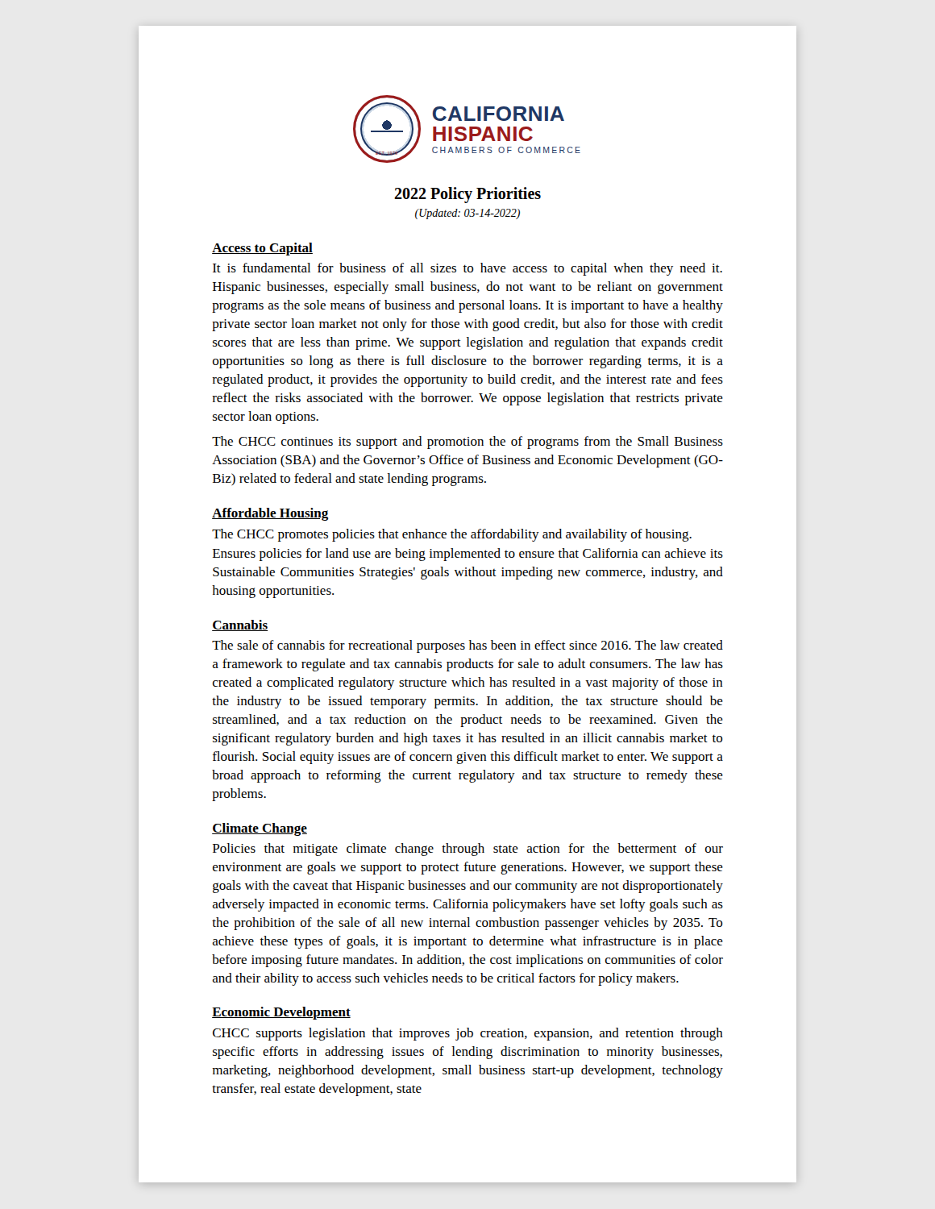CALIFORNIA HISPANIC CHAMBERS OF COMMERCE
2022 Policy Priorities
(Updated: 03-14-2022)
Access to Capital
It is fundamental for business of all sizes to have access to capital when they need it. Hispanic businesses, especially small business, do not want to be reliant on government programs as the sole means of business and personal loans. It is important to have a healthy private sector loan market not only for those with good credit, but also for those with credit scores that are less than prime. We support legislation and regulation that expands credit opportunities so long as there is full disclosure to the borrower regarding terms, it is a regulated product, it provides the opportunity to build credit, and the interest rate and fees reflect the risks associated with the borrower. We oppose legislation that restricts private sector loan options.
The CHCC continues its support and promotion the of programs from the Small Business Association (SBA) and the Governor’s Office of Business and Economic Development (GO-Biz) related to federal and state lending programs.
Affordable Housing
The CHCC promotes policies that enhance the affordability and availability of housing.
Ensures policies for land use are being implemented to ensure that California can achieve its Sustainable Communities Strategies' goals without impeding new commerce, industry, and housing opportunities.
Cannabis
The sale of cannabis for recreational purposes has been in effect since 2016. The law created a framework to regulate and tax cannabis products for sale to adult consumers. The law has created a complicated regulatory structure which has resulted in a vast majority of those in the industry to be issued temporary permits. In addition, the tax structure should be streamlined, and a tax reduction on the product needs to be reexamined. Given the significant regulatory burden and high taxes it has resulted in an illicit cannabis market to flourish. Social equity issues are of concern given this difficult market to enter. We support a broad approach to reforming the current regulatory and tax structure to remedy these problems.
Climate Change
Policies that mitigate climate change through state action for the betterment of our environment are goals we support to protect future generations. However, we support these goals with the caveat that Hispanic businesses and our community are not disproportionately adversely impacted in economic terms. California policymakers have set lofty goals such as the prohibition of the sale of all new internal combustion passenger vehicles by 2035. To achieve these types of goals, it is important to determine what infrastructure is in place before imposing future mandates. In addition, the cost implications on communities of color and their ability to access such vehicles needs to be critical factors for policy makers.
Economic Development
CHCC supports legislation that improves job creation, expansion, and retention through specific efforts in addressing issues of lending discrimination to minority businesses, marketing, neighborhood development, small business start-up development, technology transfer, real estate development, state